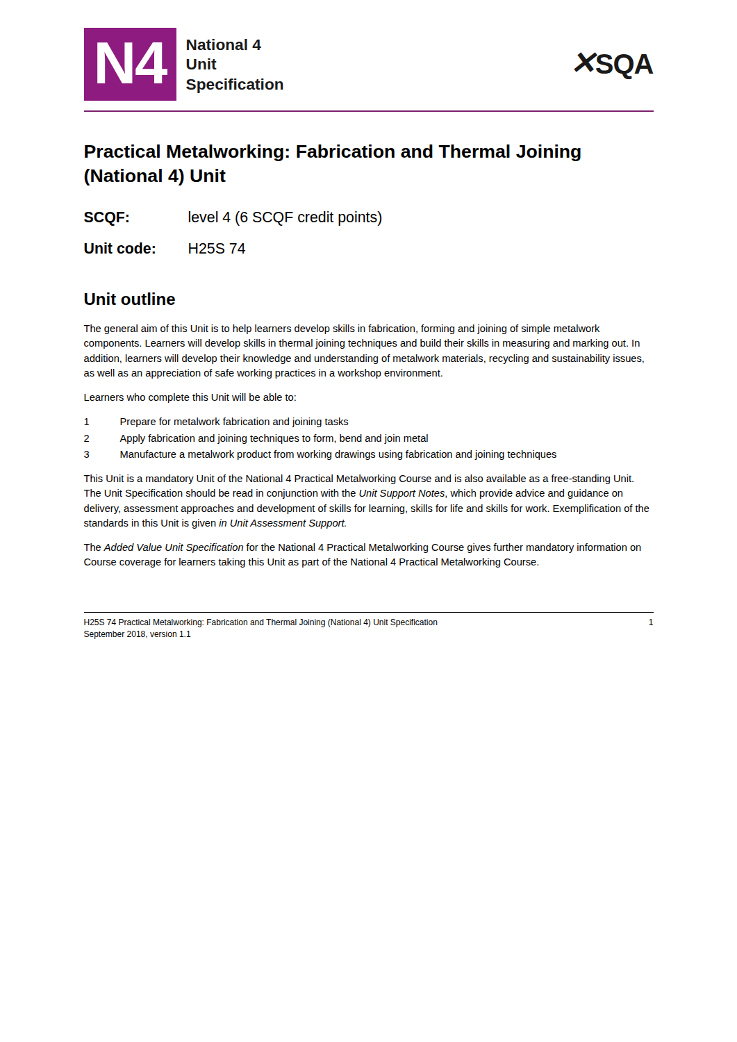N4
National 4 Unit Specification
✕SQA
Practical Metalworking: Fabrication and Thermal Joining (National 4) Unit
SCQF: level 4 (6 SCQF credit points)
Unit code: H25S 74
Unit outline
The general aim of this Unit is to help learners develop skills in fabrication, forming and joining of simple metalwork components. Learners will develop skills in thermal joining techniques and build their skills in measuring and marking out. In addition, learners will develop their knowledge and understanding of metalwork materials, recycling and sustainability issues, as well as an appreciation of safe working practices in a workshop environment.
Learners who complete this Unit will be able to:
Prepare for metalwork fabrication and joining tasks
Apply fabrication and joining techniques to form, bend and join metal
Manufacture a metalwork product from working drawings using fabrication and joining techniques
This Unit is a mandatory Unit of the National 4 Practical Metalworking Course and is also available as a free-standing Unit. The Unit Specification should be read in conjunction with the Unit Support Notes, which provide advice and guidance on delivery, assessment approaches and development of skills for learning, skills for life and skills for work. Exemplification of the standards in this Unit is given in Unit Assessment Support.
The Added Value Unit Specification for the National 4 Practical Metalworking Course gives further mandatory information on Course coverage for learners taking this Unit as part of the National 4 Practical Metalworking Course.
H25S 74 Practical Metalworking: Fabrication and Thermal Joining (National 4) Unit Specification
September 2018, version 1.1
1